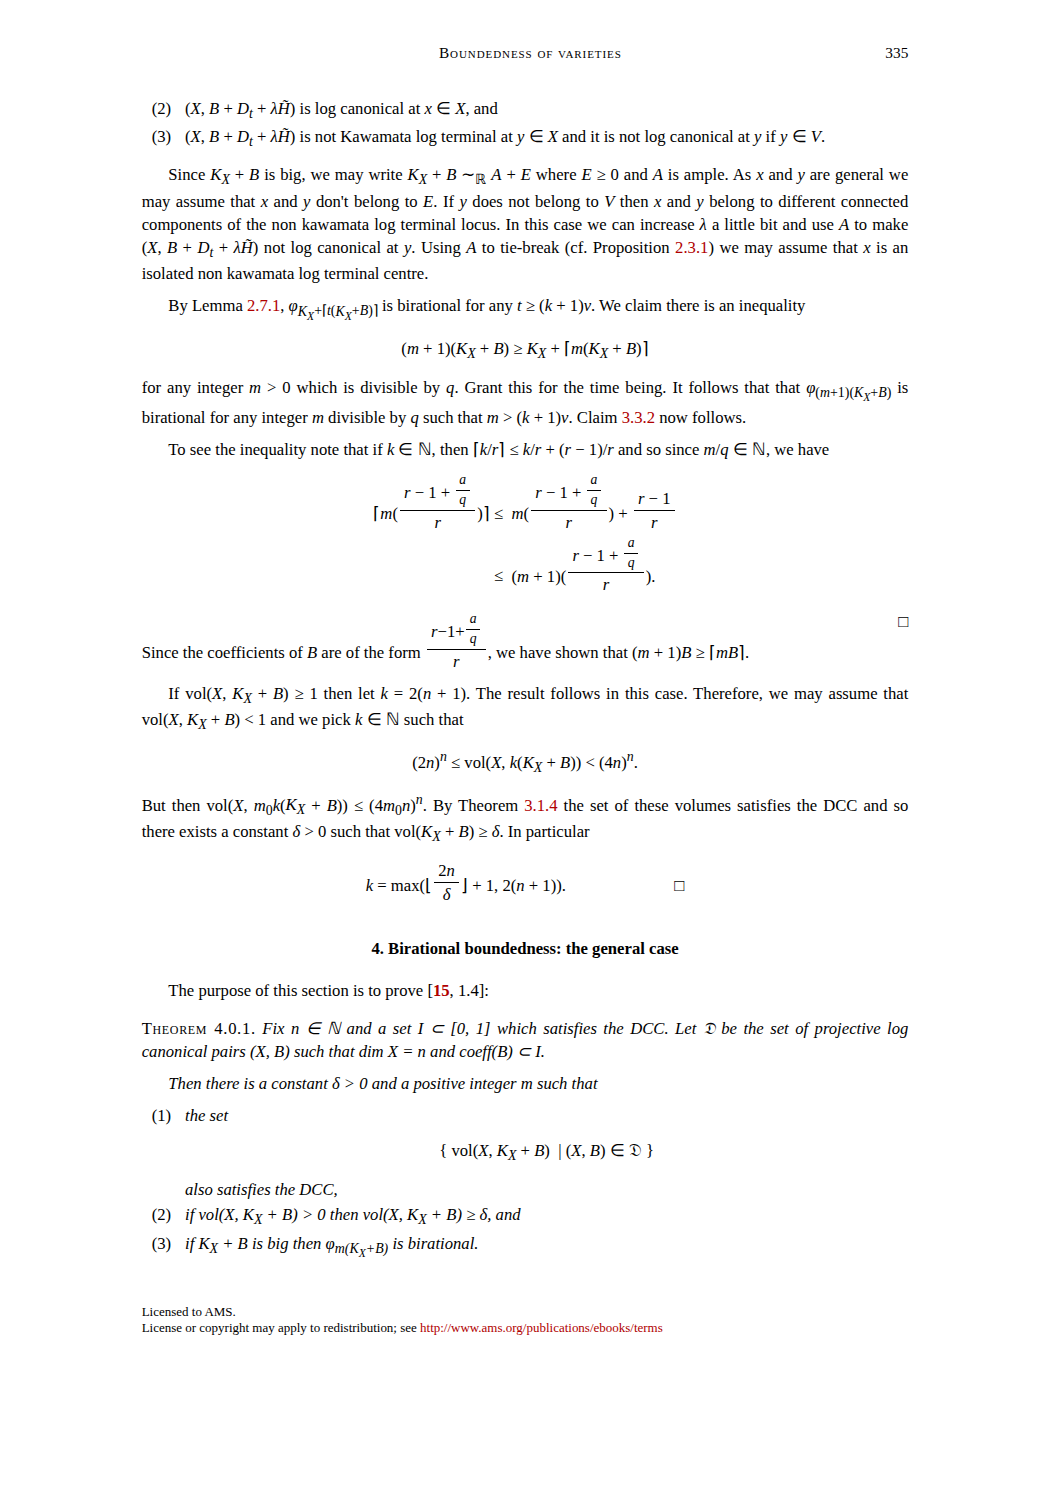Boundedness of varieties 335
(2)(X, B + Dt + λH̃) is log canonical at x ∈ X, and
(3)(X, B + Dt + λH̃) is not Kawamata log terminal at y ∈ X and it is not log canonical at y if y ∈ V.
Since KX + B is big, we may write KX + B ∼ℝ A + E where E ≥ 0 and A is ample. As x and y are general we may assume that x and y don't belong to E. If y does not belong to V then x and y belong to different connected components of the non kawamata log terminal locus. In this case we can increase λ a little bit and use A to make (X, B + Dt + λH̃) not log canonical at y. Using A to tie-break (cf. Proposition 2.3.1) we may assume that x is an isolated non kawamata log terminal centre.
By Lemma 2.7.1, φKX+⌈t(KX+B)⌉ is birational for any t ≥ (k + 1)v. We claim there is an inequality
(m + 1)(KX + B) ≥ KX + ⌈m(KX + B)⌉
for any integer m > 0 which is divisible by q. Grant this for the time being. It follows that that φ(m+1)(KX+B) is birational for any integer m divisible by q such that m > (k + 1)v. Claim 3.3.2 now follows.
To see the inequality note that if k ∈ ℕ, then ⌈k/r⌉ ≤ k/r + (r − 1)/r and so since m/q ∈ ℕ, we have
⌈m(r − 1 + aq r)⌉ ≤
m(r − 1 + aq r) + r − 1 r
≤
(m + 1)(r − 1 + aq r).
Since the coefficients of B are of the form r−1+aq r, we have shown that (m + 1)B ≥ ⌈mB⌉.□
If vol(X, KX + B) ≥ 1 then let k = 2(n + 1). The result follows in this case. Therefore, we may assume that vol(X, KX + B) < 1 and we pick k ∈ ℕ such that
(2n)n ≤ vol(X, k(KX + B)) < (4n)n.
But then vol(X, m0k(KX + B)) ≤ (4m0n)n. By Theorem 3.1.4 the set of these volumes satisfies the DCC and so there exists a constant δ > 0 such that vol(KX + B) ≥ δ. In particular
k = max(⌊2n δ⌋ + 1, 2(n + 1)). □
4. Birational boundedness: the general case
The purpose of this section is to prove [15, 1.4]:
Theorem 4.0.1. Fix n ∈ ℕ and a set I ⊂ [0, 1] which satisfies the DCC. Let 𝔇 be the set of projective log canonical pairs (X, B) such that dim X = n and coeff(B) ⊂ I.
Then there is a constant δ > 0 and a positive integer m such that
(1) the set
{ vol(X, KX + B) | (X, B) ∈ 𝔇 }
also satisfies the DCC,
(2) if vol(X, KX + B) > 0 then vol(X, KX + B) ≥ δ, and
(3) if KX + B is big then φm(KX+B) is birational.
Licensed to AMS.
License or copyright may apply to redistribution; see http://www.ams.org/publications/ebooks/terms